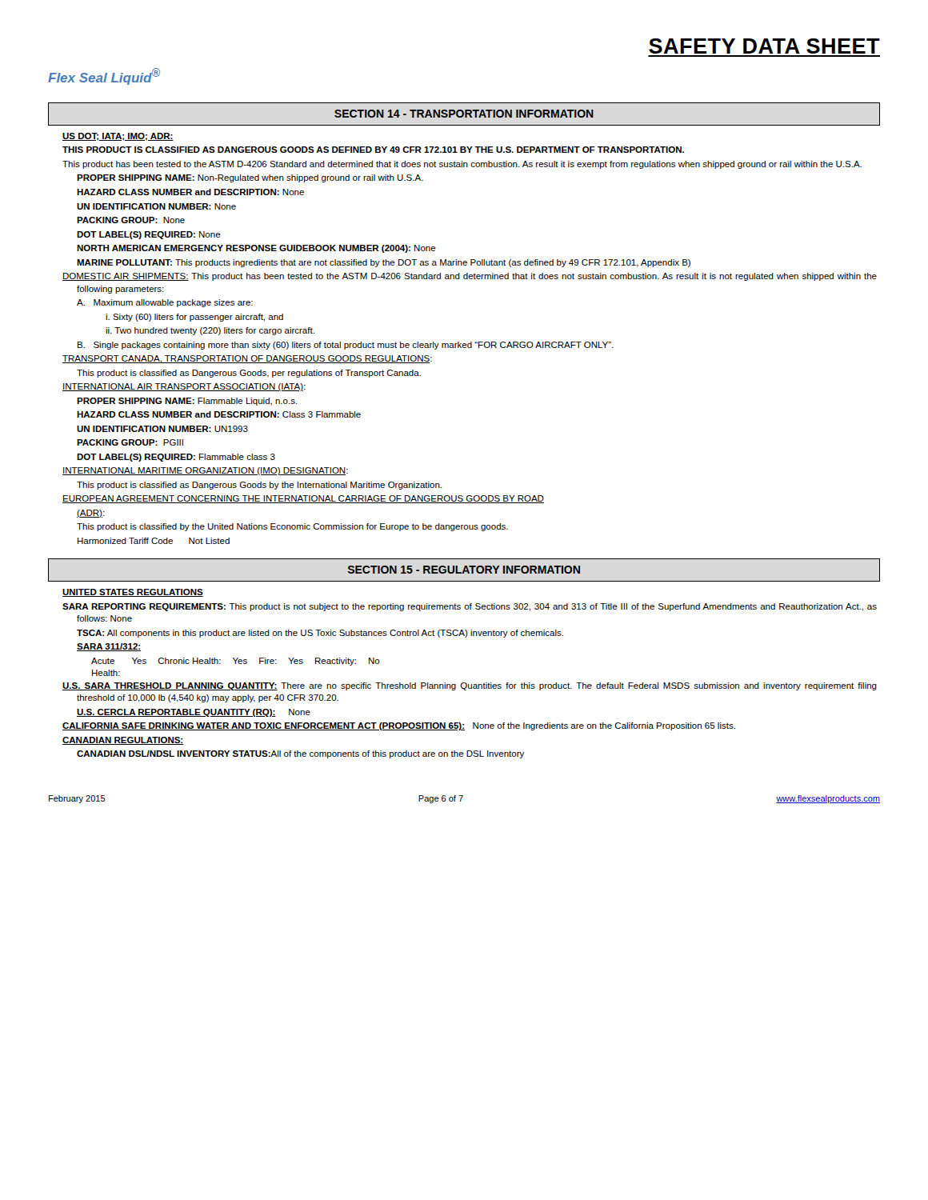SAFETY DATA SHEET
Flex Seal Liquid®
SECTION 14 - TRANSPORTATION INFORMATION
US DOT; IATA; IMO; ADR:
THIS PRODUCT IS CLASSIFIED AS DANGEROUS GOODS AS DEFINED BY 49 CFR 172.101 BY THE U.S. DEPARTMENT OF TRANSPORTATION.
This product has been tested to the ASTM D-4206 Standard and determined that it does not sustain combustion. As result it is exempt from regulations when shipped ground or rail within the U.S.A.
PROPER SHIPPING NAME: Non-Regulated when shipped ground or rail with U.S.A.
HAZARD CLASS NUMBER and DESCRIPTION: None
UN IDENTIFICATION NUMBER: None
PACKING GROUP: None
DOT LABEL(S) REQUIRED: None
NORTH AMERICAN EMERGENCY RESPONSE GUIDEBOOK NUMBER (2004): None
MARINE POLLUTANT: This products ingredients that are not classified by the DOT as a Marine Pollutant (as defined by 49 CFR 172.101, Appendix B)
DOMESTIC AIR SHIPMENTS: This product has been tested to the ASTM D-4206 Standard and determined that it does not sustain combustion. As result it is not regulated when shipped within the following parameters:
A. Maximum allowable package sizes are:
i. Sixty (60) liters for passenger aircraft, and
ii. Two hundred twenty (220) liters for cargo aircraft.
B. Single packages containing more than sixty (60) liters of total product must be clearly marked “FOR CARGO AIRCRAFT ONLY”.
TRANSPORT CANADA, TRANSPORTATION OF DANGEROUS GOODS REGULATIONS:
This product is classified as Dangerous Goods, per regulations of Transport Canada.
INTERNATIONAL AIR TRANSPORT ASSOCIATION (IATA):
PROPER SHIPPING NAME: Flammable Liquid, n.o.s.
HAZARD CLASS NUMBER and DESCRIPTION: Class 3 Flammable
UN IDENTIFICATION NUMBER: UN1993
PACKING GROUP: PGIII
DOT LABEL(S) REQUIRED: Flammable class 3
INTERNATIONAL MARITIME ORGANIZATION (IMO) DESIGNATION:
This product is classified as Dangerous Goods by the International Maritime Organization.
EUROPEAN AGREEMENT CONCERNING THE INTERNATIONAL CARRIAGE OF DANGEROUS GOODS BY ROAD
(ADR):
This product is classified by the United Nations Economic Commission for Europe to be dangerous goods.
Harmonized Tariff Code Not Listed
SECTION 15 - REGULATORY INFORMATION
UNITED STATES REGULATIONS
SARA REPORTING REQUIREMENTS: This product is not subject to the reporting requirements of Sections 302, 304 and 313 of Title III of the Superfund Amendments and Reauthorization Act., as follows: None
TSCA: All components in this product are listed on the US Toxic Substances Control Act (TSCA) inventory of chemicals.
SARA 311/312:
| Acute Health: | Yes | Chronic Health: | Yes | Fire: | Yes | Reactivity: | No |
U.S. SARA THRESHOLD PLANNING QUANTITY: There are no specific Threshold Planning Quantities for this product. The default Federal MSDS submission and inventory requirement filing threshold of 10,000 lb (4,540 kg) may apply, per 40 CFR 370.20.
U.S. CERCLA REPORTABLE QUANTITY (RQ): None
CALIFORNIA SAFE DRINKING WATER AND TOXIC ENFORCEMENT ACT (PROPOSITION 65): None of the Ingredients are on the California Proposition 65 lists.
CANADIAN REGULATIONS:
CANADIAN DSL/NDSL INVENTORY STATUS: All of the components of this product are on the DSL Inventory
February 2015 Page 6 of 7 www.flexsealproducts.com